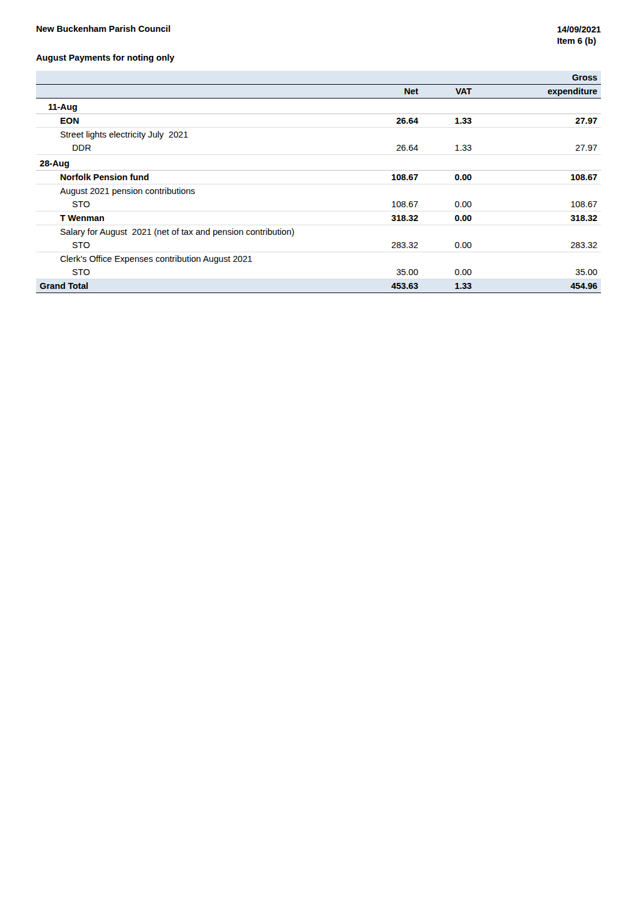New Buckenham Parish Council
14/09/2021
Item 6 (b)
August Payments for noting only
| | | | Gross |
| --- | --- | --- | --- |
| | Net | VAT | expenditure |
| 11-Aug | | | |
| EON | 26.64 | 1.33 | 27.97 |
| Street lights electricity July 2021 | | | |
| DDR | 26.64 | 1.33 | 27.97 |
| 28-Aug | | | |
| Norfolk Pension fund | 108.67 | 0.00 | 108.67 |
| August 2021 pension contributions | | | |
| STO | 108.67 | 0.00 | 108.67 |
| T Wenman | 318.32 | 0.00 | 318.32 |
| Salary for August 2021 (net of tax and pension contribution) | | | |
| STO | 283.32 | 0.00 | 283.32 |
| Clerk's Office Expenses contribution August 2021 | | | |
| STO | 35.00 | 0.00 | 35.00 |
| Grand Total | 453.63 | 1.33 | 454.96 |